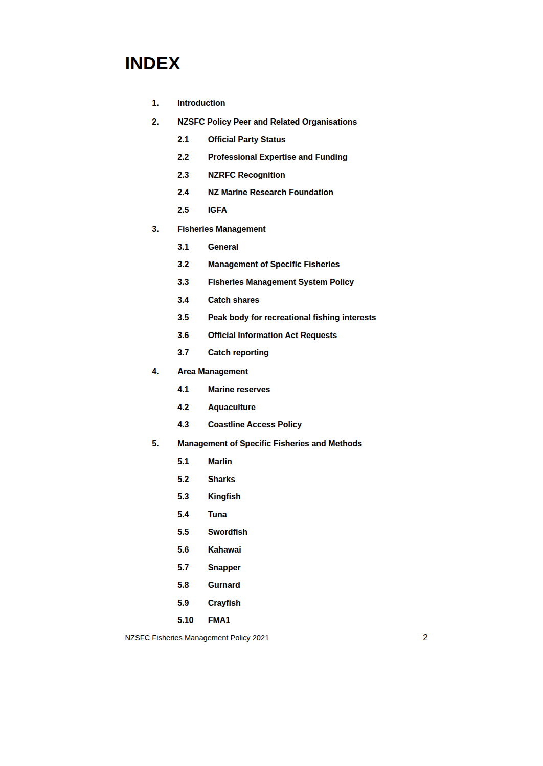INDEX
1. Introduction
2. NZSFC Policy Peer and Related Organisations
2.1 Official Party Status
2.2 Professional Expertise and Funding
2.3 NZRFC Recognition
2.4 NZ Marine Research Foundation
2.5 IGFA
3. Fisheries Management
3.1 General
3.2 Management of Specific Fisheries
3.3 Fisheries Management System Policy
3.4 Catch shares
3.5 Peak body for recreational fishing interests
3.6 Official Information Act Requests
3.7 Catch reporting
4. Area Management
4.1 Marine reserves
4.2 Aquaculture
4.3 Coastline Access Policy
5. Management of Specific Fisheries and Methods
5.1 Marlin
5.2 Sharks
5.3 Kingfish
5.4 Tuna
5.5 Swordfish
5.6 Kahawai
5.7 Snapper
5.8 Gurnard
5.9 Crayfish
5.10 FMA1
NZSFC Fisheries Management Policy 2021 2